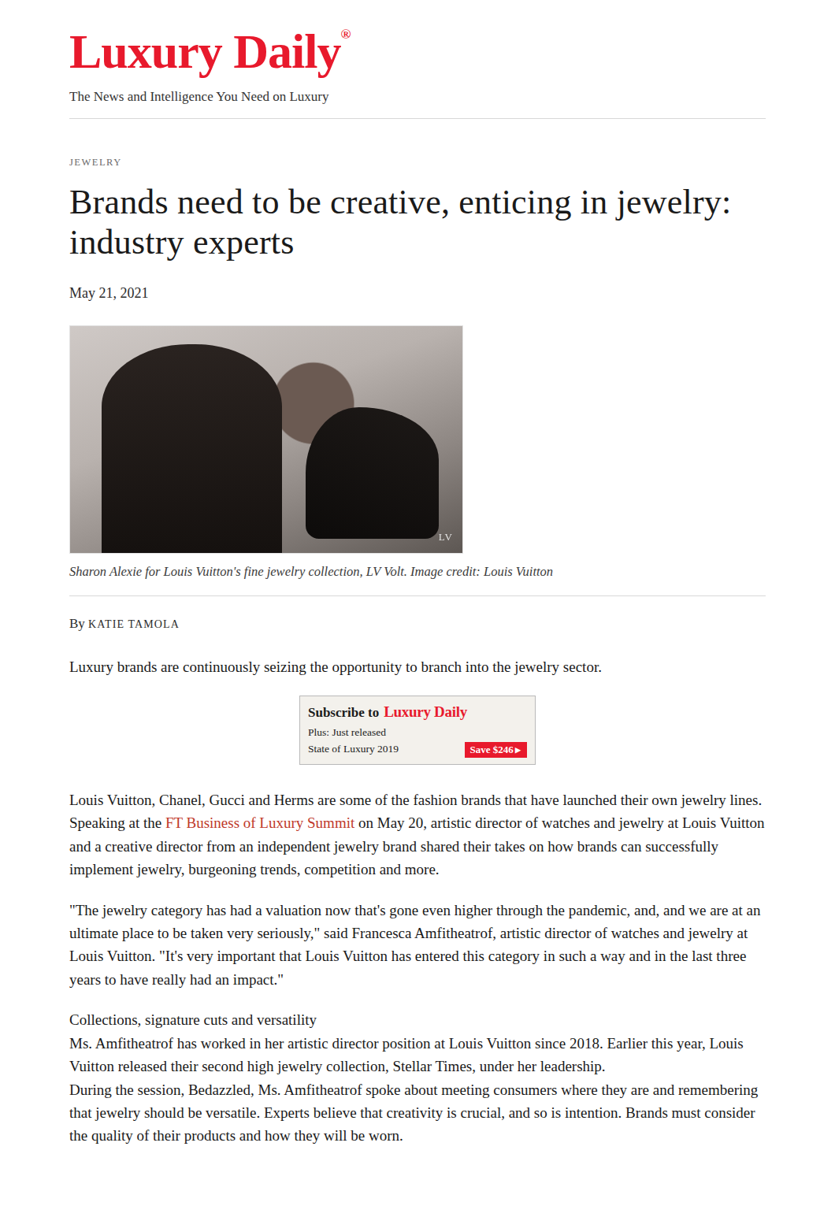Luxury Daily®
The News and Intelligence You Need on Luxury
Jewelry
Brands need to be creative, enticing in jewelry: industry experts
May 21, 2021
LV
Sharon Alexie for Louis Vuitton's fine jewelry collection, LV Volt. Image credit: Louis Vuitton
By Katie Tamola
Luxury brands are continuously seizing the opportunity to branch into the jewelry sector.
Subscribe to Luxury Daily Plus: Just released State of Luxury 2019 Save $246
Louis Vuitton, Chanel, Gucci and Herms are some of the fashion brands that have launched their own jewelry lines. Speaking at the FT Business of Luxury Summit on May 20, artistic director of watches and jewelry at Louis Vuitton and a creative director from an independent jewelry brand shared their takes on how brands can successfully implement jewelry, burgeoning trends, competition and more.
"The jewelry category has had a valuation now that's gone even higher through the pandemic, and, and we are at an ultimate place to be taken very seriously," said Francesca Amfitheatrof, artistic director of watches and jewelry at Louis Vuitton. "It's very important that Louis Vuitton has entered this category in such a way and in the last three years to have really had an impact."
Collections, signature cuts and versatility
Ms. Amfitheatrof has worked in her artistic director position at Louis Vuitton since 2018. Earlier this year, Louis Vuitton released their second high jewelry collection, Stellar Times, under her leadership.
During the session, Bedazzled, Ms. Amfitheatrof spoke about meeting consumers where they are and remembering that jewelry should be versatile. Experts believe that creativity is crucial, and so is intention. Brands must consider the quality of their products and how they will be worn.